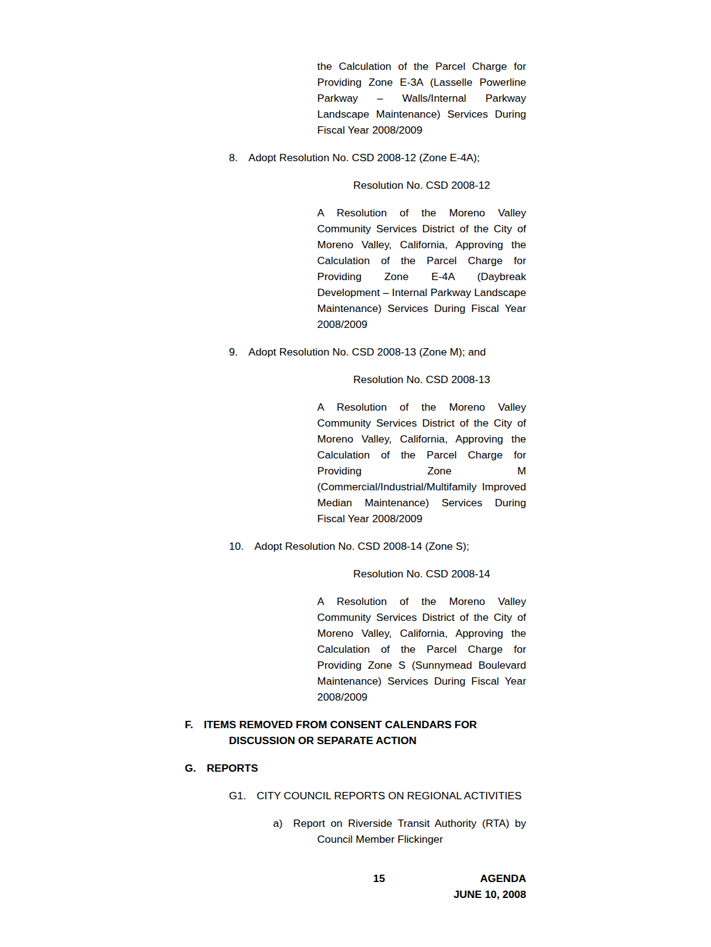the Calculation of the Parcel Charge for Providing Zone E-3A (Lasselle Powerline Parkway – Walls/Internal Parkway Landscape Maintenance) Services During Fiscal Year 2008/2009
8. Adopt Resolution No. CSD 2008-12 (Zone E-4A);
Resolution No. CSD 2008-12
A Resolution of the Moreno Valley Community Services District of the City of Moreno Valley, California, Approving the Calculation of the Parcel Charge for Providing Zone E-4A (Daybreak Development – Internal Parkway Landscape Maintenance) Services During Fiscal Year 2008/2009
9. Adopt Resolution No. CSD 2008-13 (Zone M); and
Resolution No. CSD 2008-13
A Resolution of the Moreno Valley Community Services District of the City of Moreno Valley, California, Approving the Calculation of the Parcel Charge for Providing Zone M (Commercial/Industrial/Multifamily Improved Median Maintenance) Services During Fiscal Year 2008/2009
10. Adopt Resolution No. CSD 2008-14 (Zone S);
Resolution No. CSD 2008-14
A Resolution of the Moreno Valley Community Services District of the City of Moreno Valley, California, Approving the Calculation of the Parcel Charge for Providing Zone S (Sunnymead Boulevard Maintenance) Services During Fiscal Year 2008/2009
F. ITEMS REMOVED FROM CONSENT CALENDARS FOR DISCUSSION OR SEPARATE ACTION
G. REPORTS
G1. CITY COUNCIL REPORTS ON REGIONAL ACTIVITIES
a) Report on Riverside Transit Authority (RTA) by Council Member Flickinger
15
AGENDA
JUNE 10, 2008